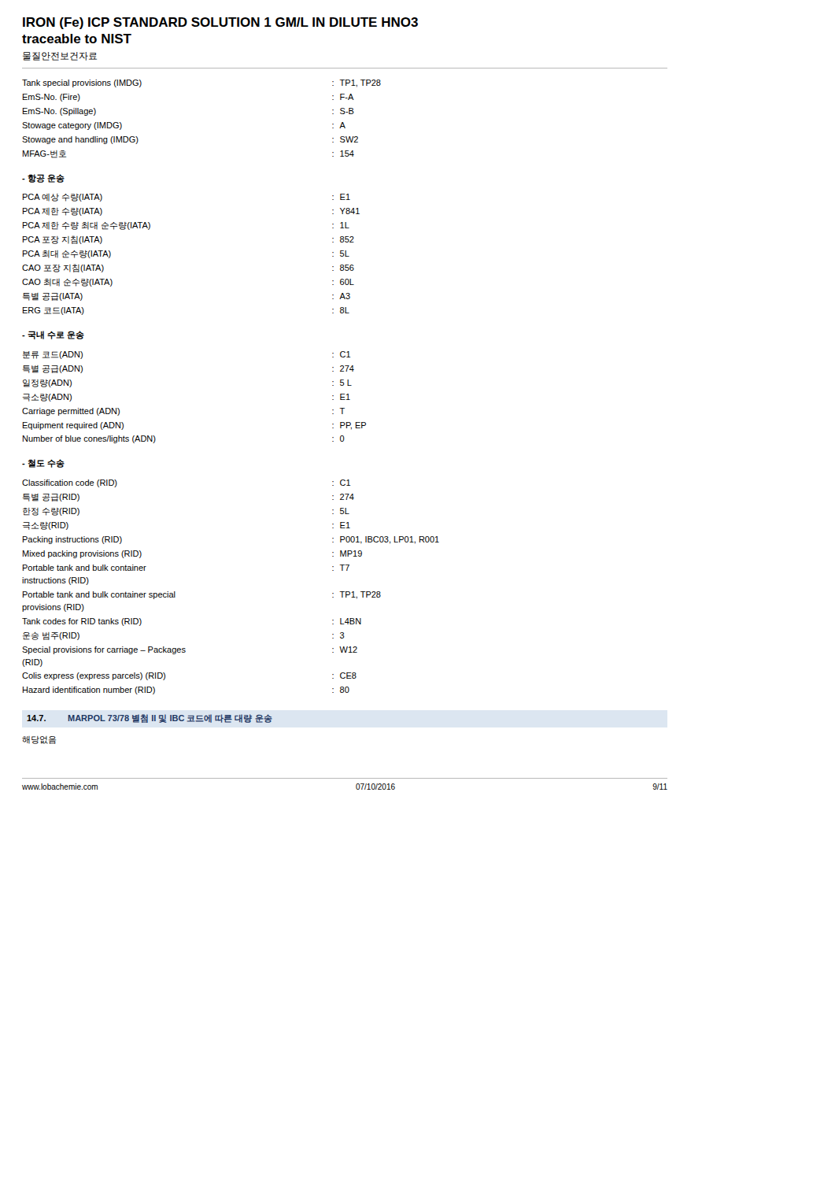IRON (Fe) ICP STANDARD SOLUTION 1 GM/L IN DILUTE HNO3
traceable to NIST
물질안전보건자료
| Tank special provisions (IMDG) | : | TP1, TP28 |
| EmS-No. (Fire) | : | F-A |
| EmS-No. (Spillage) | : | S-B |
| Stowage category (IMDG) | : | A |
| Stowage and handling (IMDG) | : | SW2 |
| MFAG-번호 | : | 154 |
- 항공 운송
| PCA 예상 수량(IATA) | : | E1 |
| PCA 제한 수량(IATA) | : | Y841 |
| PCA 제한 수량 최대 순수량(IATA) | : | 1L |
| PCA 포장 지침(IATA) | : | 852 |
| PCA 최대 순수량(IATA) | : | 5L |
| CAO 포장 지침(IATA) | : | 856 |
| CAO 최대 순수량(IATA) | : | 60L |
| 특별 공급(IATA) | : | A3 |
| ERG 코드(IATA) | : | 8L |
- 국내 수로 운송
| 분류 코드(ADN) | : | C1 |
| 특별 공급(ADN) | : | 274 |
| 일정량(ADN) | : | 5 L |
| 극소량(ADN) | : | E1 |
| Carriage permitted (ADN) | : | T |
| Equipment required (ADN) | : | PP, EP |
| Number of blue cones/lights (ADN) | : | 0 |
- 철도 수송
| Classification code (RID) | : | C1 |
| 특별 공급(RID) | : | 274 |
| 한정 수량(RID) | : | 5L |
| 극소량(RID) | : | E1 |
| Packing instructions (RID) | : | P001, IBC03, LP01, R001 |
| Mixed packing provisions (RID) | : | MP19 |
| Portable tank and bulk container instructions (RID) | : | T7 |
| Portable tank and bulk container special provisions (RID) | : | TP1, TP28 |
| Tank codes for RID tanks (RID) | : | L4BN |
| 운송 범주(RID) | : | 3 |
| Special provisions for carriage – Packages (RID) | : | W12 |
| Colis express (express parcels) (RID) | : | CE8 |
| Hazard identification number (RID) | : | 80 |
14.7. MARPOL 73/78 별첨 II 및 IBC 코드에 따른 대량 운송
해당없음
www.lobachemie.com 07/10/2016 9/11